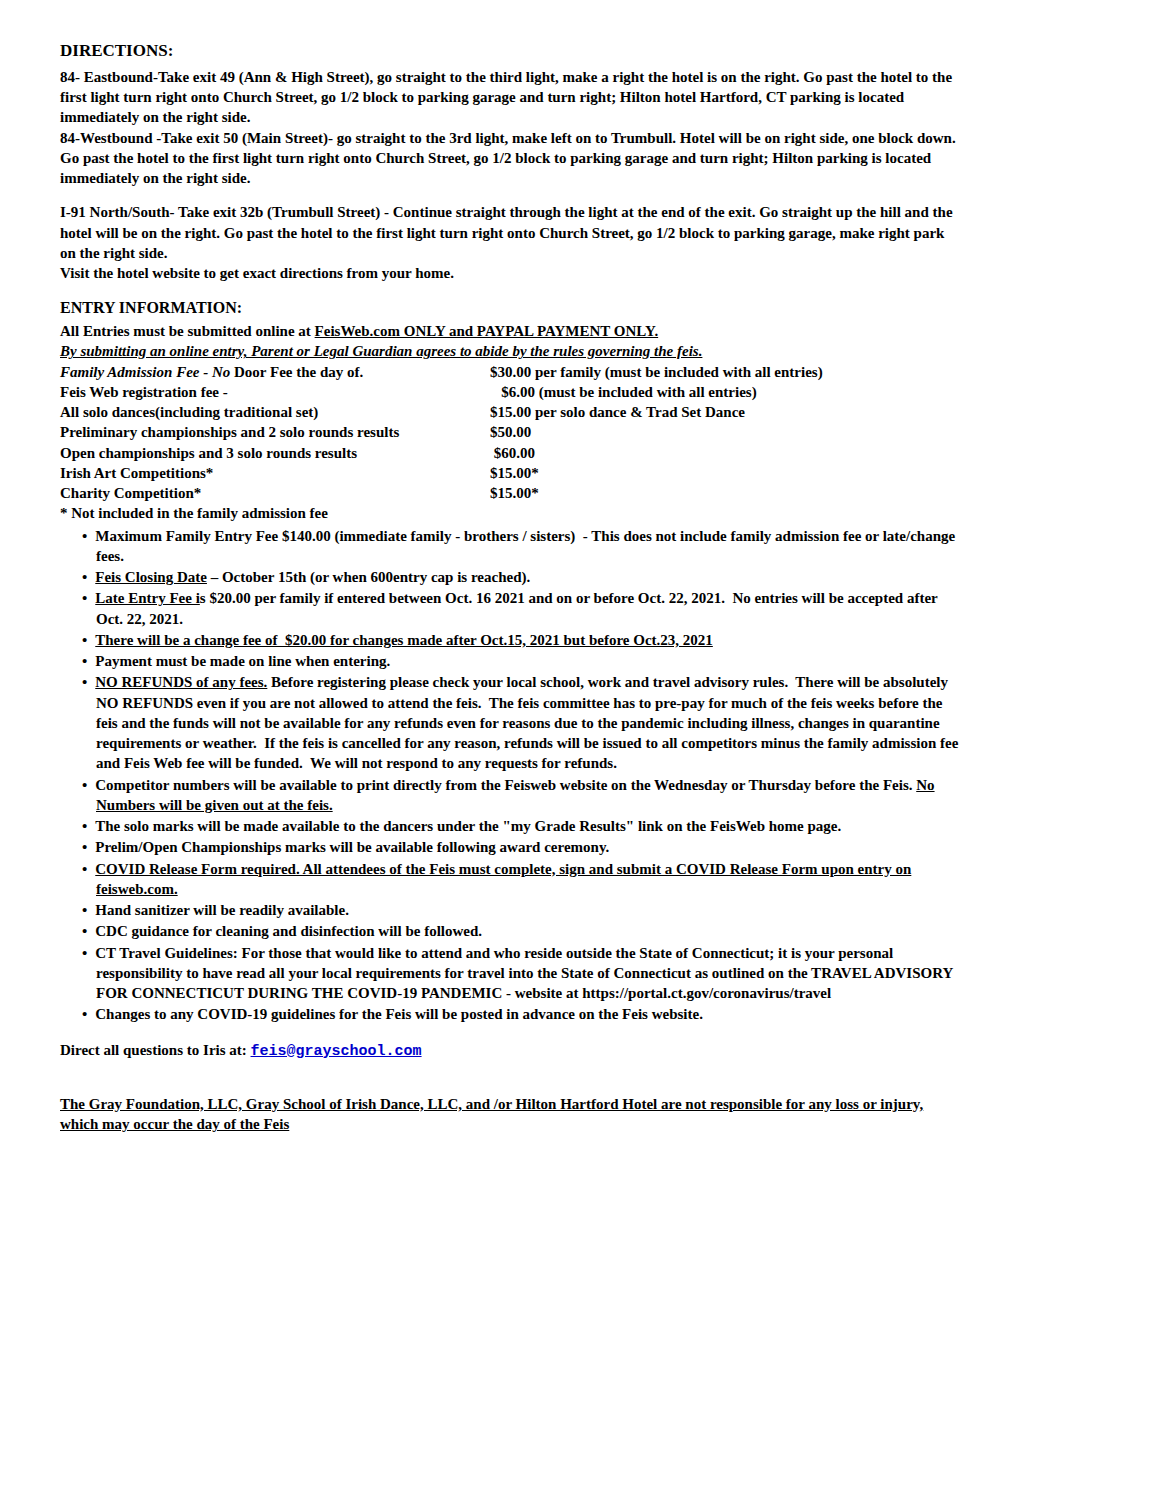DIRECTIONS:
84- Eastbound-Take exit 49 (Ann & High Street), go straight to the third light, make a right the hotel is on the right. Go past the hotel to the first light turn right onto Church Street, go 1/2 block to parking garage and turn right; Hilton hotel Hartford, CT parking is located immediately on the right side.
84-Westbound -Take exit 50 (Main Street)- go straight to the 3rd light, make left on to Trumbull. Hotel will be on right side, one block down. Go past the hotel to the first light turn right onto Church Street, go 1/2 block to parking garage and turn right; Hilton parking is located immediately on the right side.
I-91 North/South- Take exit 32b (Trumbull Street) - Continue straight through the light at the end of the exit. Go straight up the hill and the hotel will be on the right. Go past the hotel to the first light turn right onto Church Street, go 1/2 block to parking garage, make right park on the right side.
Visit the hotel website to get exact directions from your home.
ENTRY INFORMATION:
All Entries must be submitted online at FeisWeb.com ONLY and PAYPAL PAYMENT ONLY.
By submitting an online entry, Parent or Legal Guardian agrees to abide by the rules governing the feis.
Family Admission Fee - No Door Fee the day of.$30.00 per family (must be included with all entries)
Feis Web registration fee - $6.00 (must be included with all entries)
All solo dances(including traditional set)$15.00 per solo dance & Trad Set Dance
Preliminary championships and 2 solo rounds results$50.00
Open championships and 3 solo rounds results $60.00
Irish Art Competitions*$15.00*
Charity Competition*$15.00*
* Not included in the family admission fee
Maximum Family Entry Fee $140.00 (immediate family - brothers / sisters) - This does not include family admission fee or late/change fees.
Feis Closing Date – October 15th (or when 600entry cap is reached).
Late Entry Fee is $20.00 per family if entered between Oct. 16 2021 and on or before Oct. 22, 2021. No entries will be accepted after Oct. 22, 2021.
There will be a change fee of $20.00 for changes made after Oct.15, 2021 but before Oct.23, 2021
Payment must be made on line when entering.
NO REFUNDS of any fees. Before registering please check your local school, work and travel advisory rules. There will be absolutely NO REFUNDS even if you are not allowed to attend the feis. The feis committee has to pre-pay for much of the feis weeks before the feis and the funds will not be available for any refunds even for reasons due to the pandemic including illness, changes in quarantine requirements or weather. If the feis is cancelled for any reason, refunds will be issued to all competitors minus the family admission fee and Feis Web fee will be funded. We will not respond to any requests for refunds.
Competitor numbers will be available to print directly from the Feisweb website on the Wednesday or Thursday before the Feis. No Numbers will be given out at the feis.
The solo marks will be made available to the dancers under the "my Grade Results" link on the FeisWeb home page.
Prelim/Open Championships marks will be available following award ceremony.
COVID Release Form required. All attendees of the Feis must complete, sign and submit a COVID Release Form upon entry on feisweb.com.
Hand sanitizer will be readily available.
CDC guidance for cleaning and disinfection will be followed.
CT Travel Guidelines: For those that would like to attend and who reside outside the State of Connecticut; it is your personal responsibility to have read all your local requirements for travel into the State of Connecticut as outlined on the TRAVEL ADVISORY FOR CONNECTICUT DURING THE COVID-19 PANDEMIC - website at https://portal.ct.gov/coronavirus/travel
Changes to any COVID-19 guidelines for the Feis will be posted in advance on the Feis website.
Direct all questions to Iris at: feis@grayschool.com
The Gray Foundation, LLC, Gray School of Irish Dance, LLC, and /or Hilton Hartford Hotel are not responsible for any loss or injury, which may occur the day of the Feis